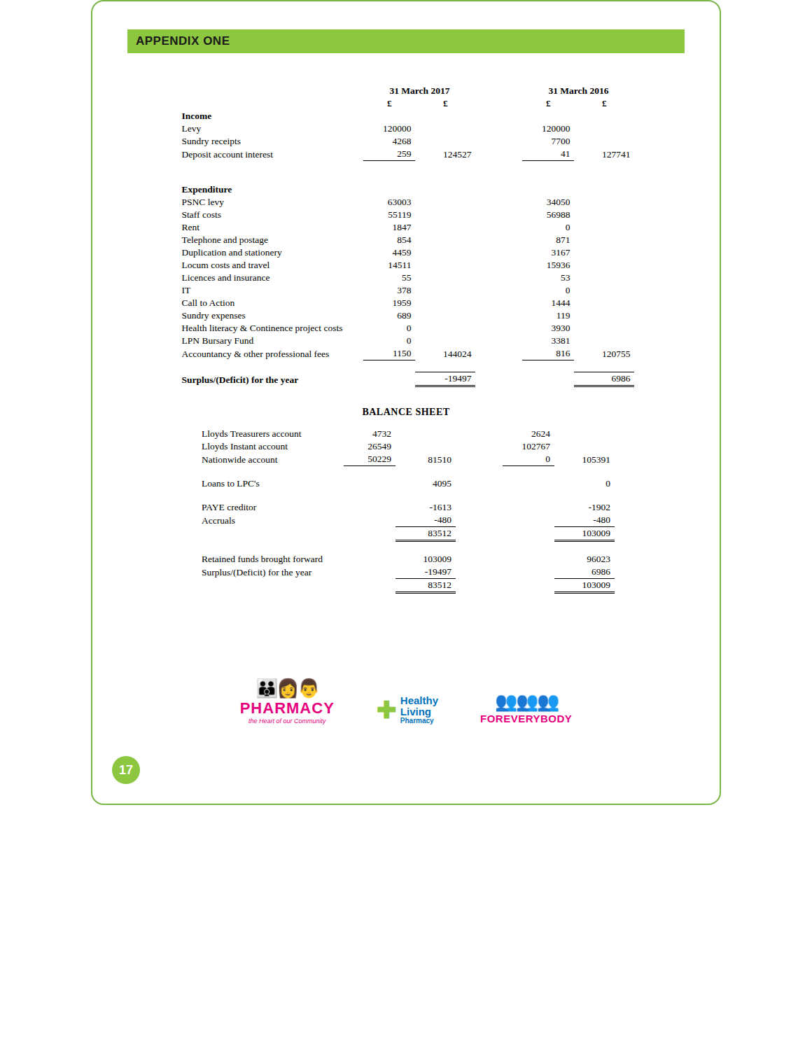APPENDIX ONE
| | 31 March 2017 | | 31 March 2016 |
| | £ | £ | | £ | £ |
| Income | | | | | |
| Levy | 120000 | | | 120000 | |
| Sundry receipts | 4268 | | | 7700 | |
| Deposit account interest | 259 | 124527 | | 41 | 127741 |
| Expenditure | | | | | |
| PSNC levy | 63003 | | | 34050 | |
| Staff costs | 55119 | | | 56988 | |
| Rent | 1847 | | | 0 | |
| Telephone and postage | 854 | | | 871 | |
| Duplication and stationery | 4459 | | | 3167 | |
| Locum costs and travel | 14511 | | | 15936 | |
| Licences and insurance | 55 | | | 53 | |
| IT | 378 | | | 0 | |
| Call to Action | 1959 | | | 1444 | |
| Sundry expenses | 689 | | | 119 | |
| Health literacy & Continence project costs | 0 | | | 3930 | |
| LPN Bursary Fund | 0 | | | 3381 | |
| Accountancy & other professional fees | 1150 | 144024 | | 816 | 120755 |
| Surplus/(Deficit) for the year | | -19497 | | | 6986 |
BALANCE SHEET
| Lloyds Treasurers account | 4732 | | | 2624 | |
| Lloyds Instant account | 26549 | | | 102767 | |
| Nationwide account | 50229 | 81510 | | 0 | 105391 |
| Loans to LPC's | | 4095 | | | 0 |
| PAYE creditor | | -1613 | | | -1902 |
| Accruals | | -480 | | | -480 |
| | | 83512 | | | 103009 |
| Retained funds brought forward | | 103009 | | | 96023 |
| Surplus/(Deficit) for the year | | -19497 | | | 6986 |
| | | 83512 | | | 103009 |
👪👩👨
PHARMACY
the Heart of our Community
✚
Healthy
Living
Pharmacy
👥👥👥
FOREVERYBODY
17